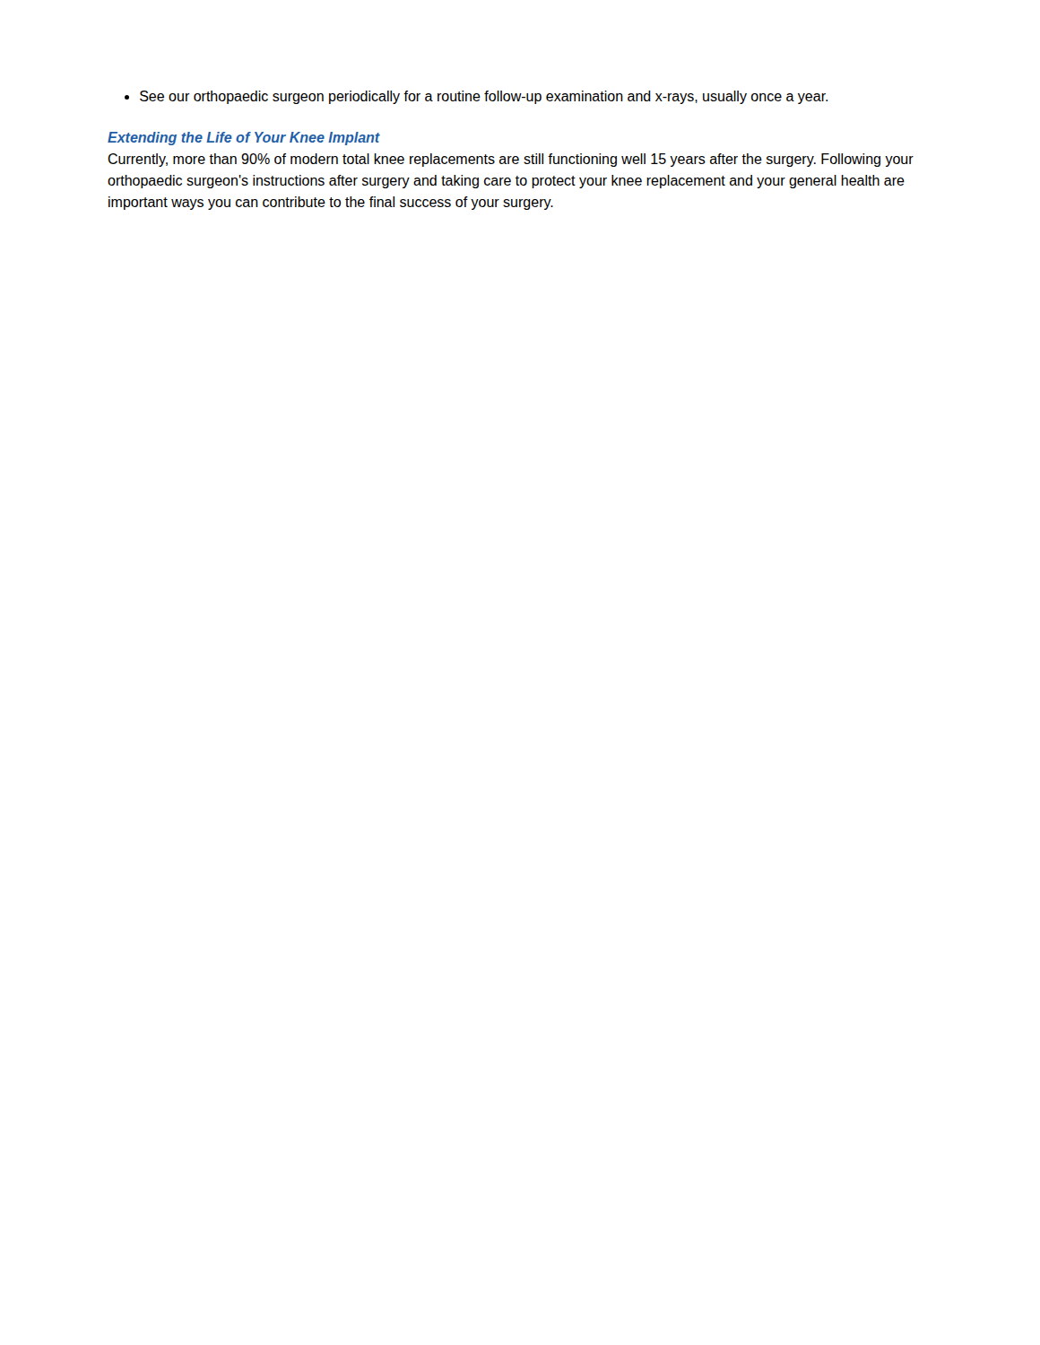See our orthopaedic surgeon periodically for a routine follow-up examination and x-rays, usually once a year.
Extending the Life of Your Knee Implant
Currently, more than 90% of modern total knee replacements are still functioning well 15 years after the surgery. Following your orthopaedic surgeon's instructions after surgery and taking care to protect your knee replacement and your general health are important ways you can contribute to the final success of your surgery.